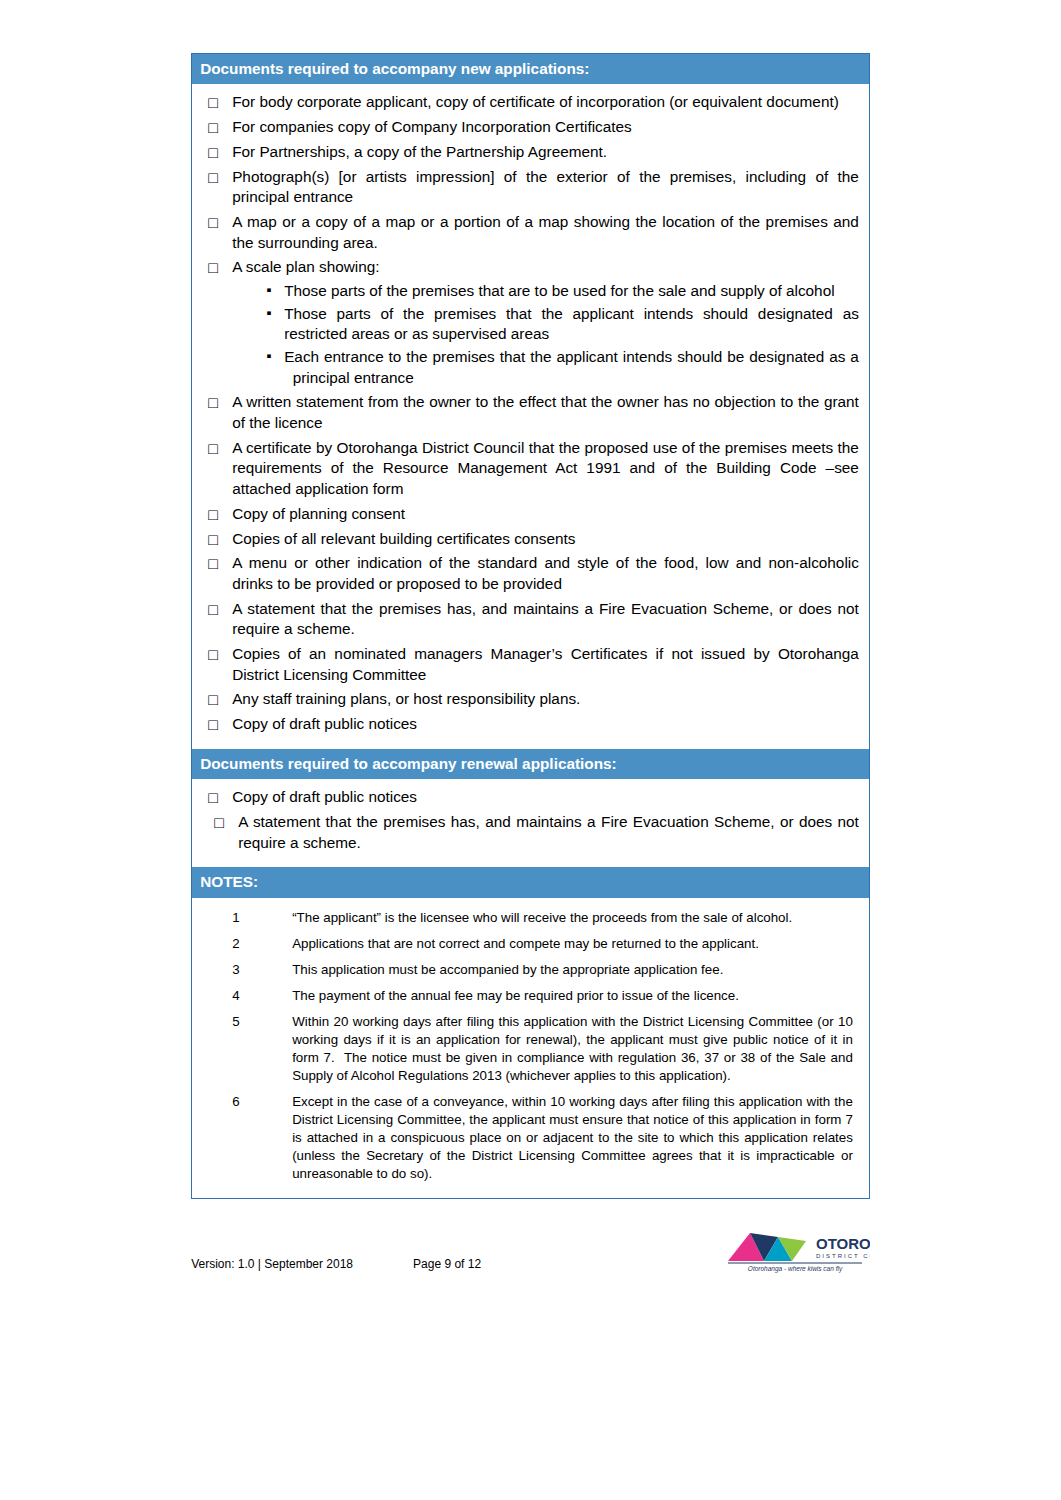Documents required to accompany new applications:
For body corporate applicant, copy of certificate of incorporation (or equivalent document)
For companies copy of Company Incorporation Certificates
For Partnerships, a copy of the Partnership Agreement.
Photograph(s) [or artists impression] of the exterior of the premises, including of the principal entrance
A map or a copy of a map or a portion of a map showing the location of the premises and the surrounding area.
A scale plan showing:
Those parts of the premises that are to be used for the sale and supply of alcohol
Those parts of the premises that the applicant intends should designated as restricted areas or as supervised areas
Each entrance to the premises that the applicant intends should be designated as a principal entrance
A written statement from the owner to the effect that the owner has no objection to the grant of the licence
A certificate by Otorohanga District Council that the proposed use of the premises meets the requirements of the Resource Management Act 1991 and of the Building Code –see attached application form
Copy of planning consent
Copies of all relevant building certificates consents
A menu or other indication of the standard and style of the food, low and non-alcoholic drinks to be provided or proposed to be provided
A statement that the premises has, and maintains a Fire Evacuation Scheme, or does not require a scheme.
Copies of an nominated managers Manager’s Certificates if not issued by Otorohanga District Licensing Committee
Any staff training plans, or host responsibility plans.
Copy of draft public notices
Documents required to accompany renewal applications:
Copy of draft public notices
A statement that the premises has, and maintains a Fire Evacuation Scheme, or does not require a scheme.
NOTES:
| 1 | “The applicant” is the licensee who will receive the proceeds from the sale of alcohol. |
| 2 | Applications that are not correct and compete may be returned to the applicant. |
| 3 | This application must be accompanied by the appropriate application fee. |
| 4 | The payment of the annual fee may be required prior to issue of the licence. |
| 5 | Within 20 working days after filing this application with the District Licensing Committee (or 10 working days if it is an application for renewal), the applicant must give public notice of it in form 7. The notice must be given in compliance with regulation 36, 37 or 38 of the Sale and Supply of Alcohol Regulations 2013 (whichever applies to this application). |
| 6 | Except in the case of a conveyance, within 10 working days after filing this application with the District Licensing Committee, the applicant must ensure that notice of this application in form 7 is attached in a conspicuous place on or adjacent to the site to which this application relates (unless the Secretary of the District Licensing Committee agrees that it is impracticable or unreasonable to do so). |
Version: 1.0 | September 2018 Page 9 of 12
OTOROHANGA DISTRICT COUNCIL Otorohanga - where kiwis can fly